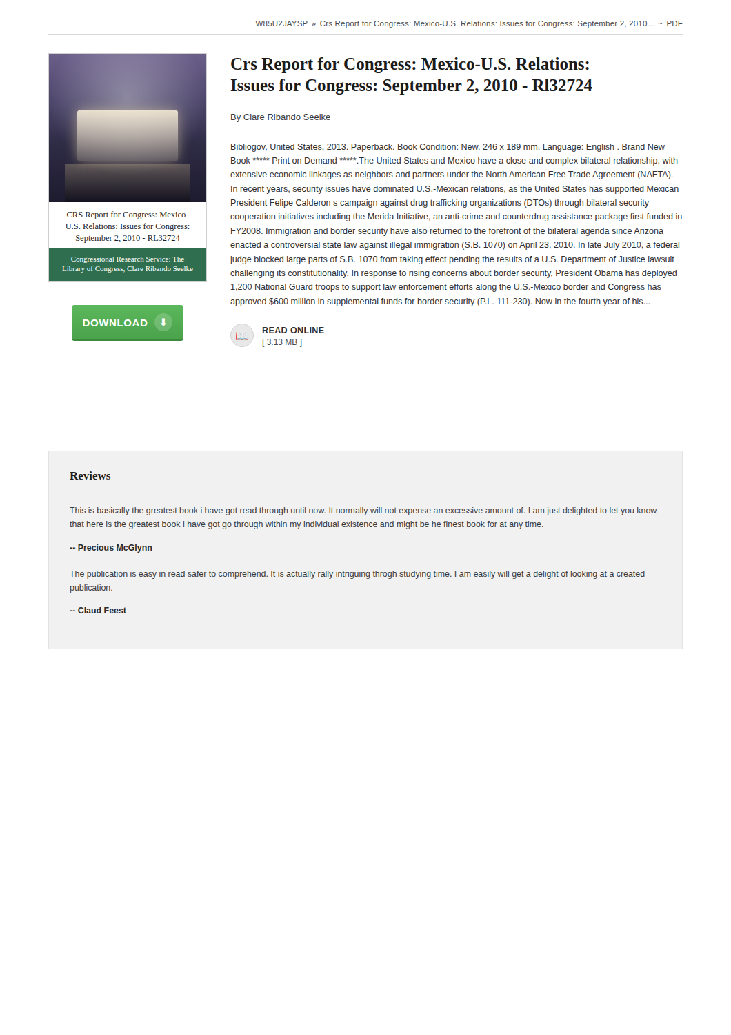W85U2JAYSP » Crs Report for Congress: Mexico-U.S. Relations: Issues for Congress: September 2, 2010... ~ PDF
CRS Report for Congress: Mexico-
U.S. Relations: Issues for Congress:
September 2, 2010 - RL32724
Congressional Research Service: The
Library of Congress, Clare Ribando Seelke
DOWNLOAD ⬇
Crs Report for Congress: Mexico-U.S. Relations:
Issues for Congress: September 2, 2010 - Rl32724
By Clare Ribando Seelke
Bibliogov, United States, 2013. Paperback. Book Condition: New. 246 x 189 mm. Language: English . Brand New Book ***** Print on Demand *****.The United States and Mexico have a close and complex bilateral relationship, with extensive economic linkages as neighbors and partners under the North American Free Trade Agreement (NAFTA). In recent years, security issues have dominated U.S.-Mexican relations, as the United States has supported Mexican President Felipe Calderon s campaign against drug trafficking organizations (DTOs) through bilateral security cooperation initiatives including the Merida Initiative, an anti-crime and counterdrug assistance package first funded in FY2008. Immigration and border security have also returned to the forefront of the bilateral agenda since Arizona enacted a controversial state law against illegal immigration (S.B. 1070) on April 23, 2010. In late July 2010, a federal judge blocked large parts of S.B. 1070 from taking effect pending the results of a U.S. Department of Justice lawsuit challenging its constitutionality. In response to rising concerns about border security, President Obama has deployed 1,200 National Guard troops to support law enforcement efforts along the U.S.-Mexico border and Congress has approved $600 million in supplemental funds for border security (P.L. 111-230). Now in the fourth year of his...
📖
READ ONLINE [ 3.13 MB ]
Reviews
This is basically the greatest book i have got read through until now. It normally will not expense an excessive amount of. I am just delighted to let you know that here is the greatest book i have got go through within my individual existence and might be he finest book for at any time.
-- Precious McGlynn
The publication is easy in read safer to comprehend. It is actually rally intriguing throgh studying time. I am easily will get a delight of looking at a created publication.
-- Claud Feest